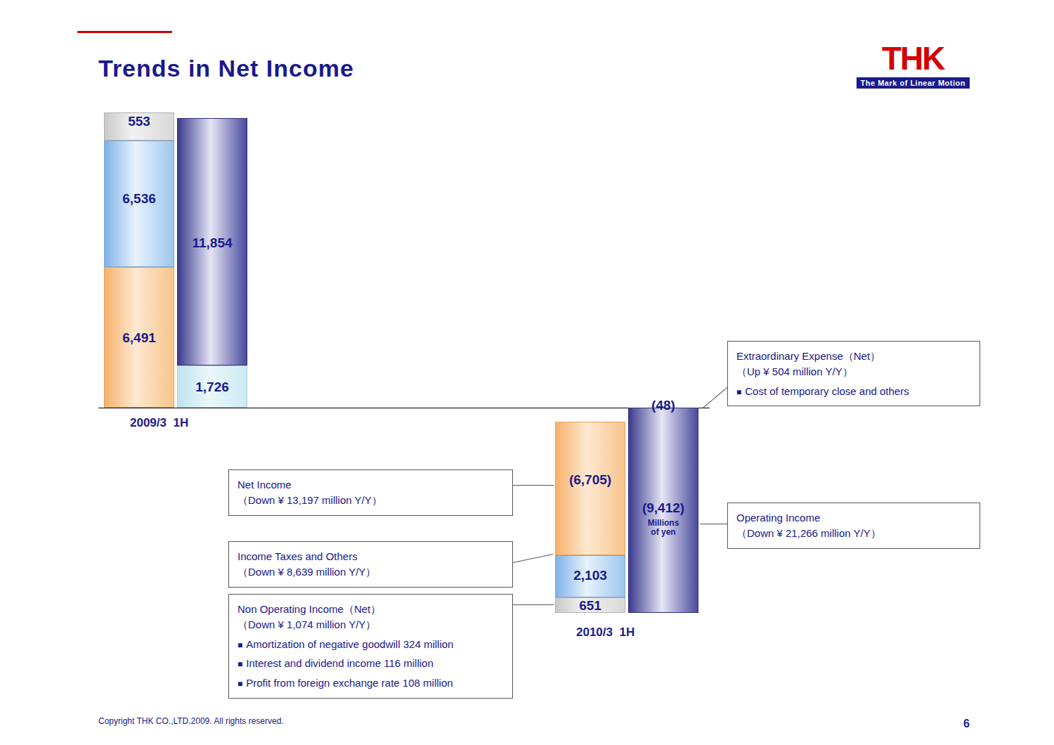Trends in Net Income
THK
The Mark of Linear Motion
553
6,536
6,491
11,854
1,726
2009/3 1H
(6,705)
2,103
651
(48)
(9,412)
Millions
of yen
2010/3 1H
Extraordinary Expense（Net）
（Up ¥ 504 million Y/Y） Cost of temporary close and others
Operating Income
（Down ¥ 21,266 million Y/Y）
Net Income
（Down ¥ 13,197 million Y/Y）
Income Taxes and Others
（Down ¥ 8,639 million Y/Y）
Non Operating Income（Net）
（Down ¥ 1,074 million Y/Y） Amortization of negative goodwill 324 million Interest and dividend income 116 million Profit from foreign exchange rate 108 million
Copyright THK CO.,LTD.2009. All rights reserved.
6